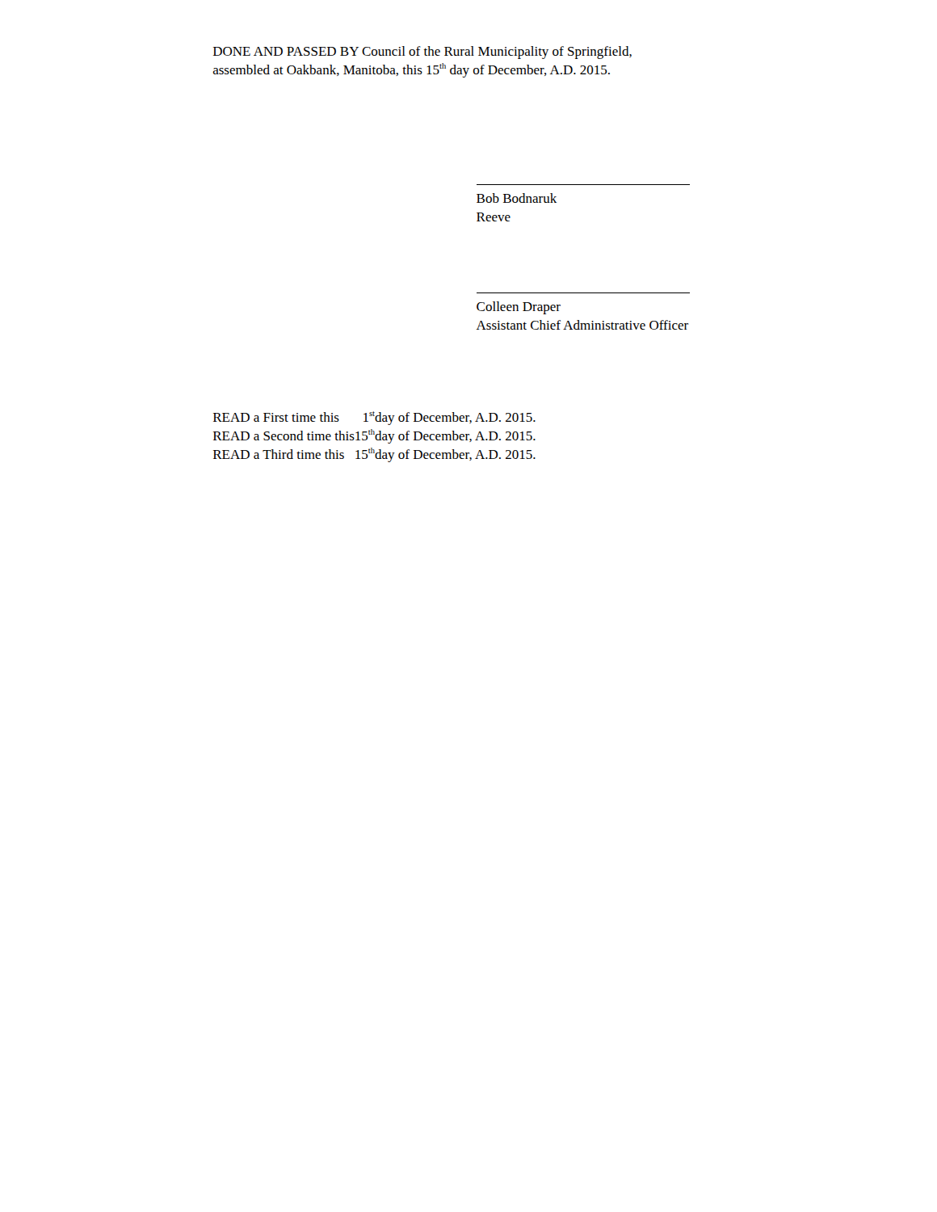DONE AND PASSED BY Council of the Rural Municipality of Springfield, assembled at Oakbank, Manitoba, this 15th day of December, A.D. 2015.
Bob Bodnaruk
Reeve
Colleen Draper
Assistant Chief Administrative Officer
| READ a First time this | 1 st | day of December, A.D. 2015. |
| READ a Second time this | 15 th | day of December, A.D. 2015. |
| READ a Third time this | 15 th | day of December, A.D. 2015. |